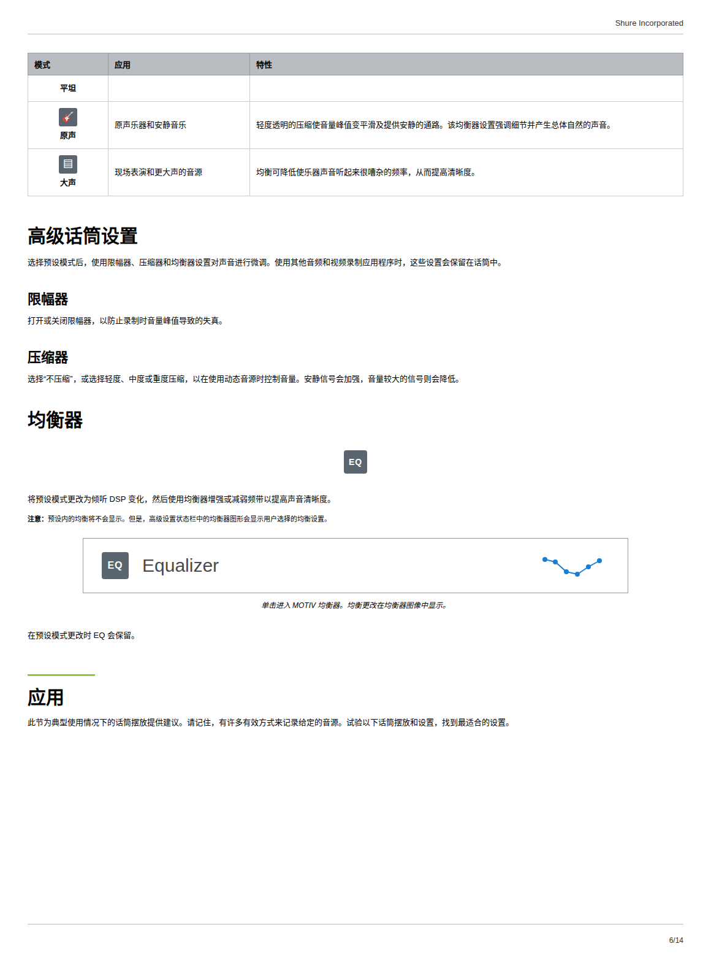Shure Incorporated
| 模式 | 应用 | 特性 |
| --- | --- | --- |
| 平坦 | | |
| 🎸 原声 | 原声乐器和安静音乐 | 轻度透明的压缩使音量峰值变平滑及提供安静的通路。该均衡器设置强调细节并产生总体自然的声音。 |
| ▤ 大声 | 现场表演和更大声的音源 | 均衡可降低使乐器声音听起来很嘈杂的频率，从而提高清晰度。 |
高级话筒设置
选择预设模式后，使用限幅器、压缩器和均衡器设置对声音进行微调。使用其他音频和视频录制应用程序时，这些设置会保留在话筒中。
限幅器
打开或关闭限幅器，以防止录制时音量峰值导致的失真。
压缩器
选择“不压缩”，或选择轻度、中度或重度压缩，以在使用动态音源时控制音量。安静信号会加强，音量较大的信号则会降低。
均衡器
EQ
将预设模式更改为倾听 DSP 变化，然后使用均衡器增强或减弱频带以提高声音清晰度。
注意：预设内的均衡将不会显示。但是，高级设置状态栏中的均衡器图形会显示用户选择的均衡设置。
EQ Equalizer
单击进入 MOTIV 均衡器。均衡更改在均衡器图像中显示。
在预设模式更改时 EQ 会保留。
应用
此节为典型使用情况下的话筒摆放提供建议。请记住，有许多有效方式来记录给定的音源。试验以下话筒摆放和设置，找到最适合的设置。
6/14